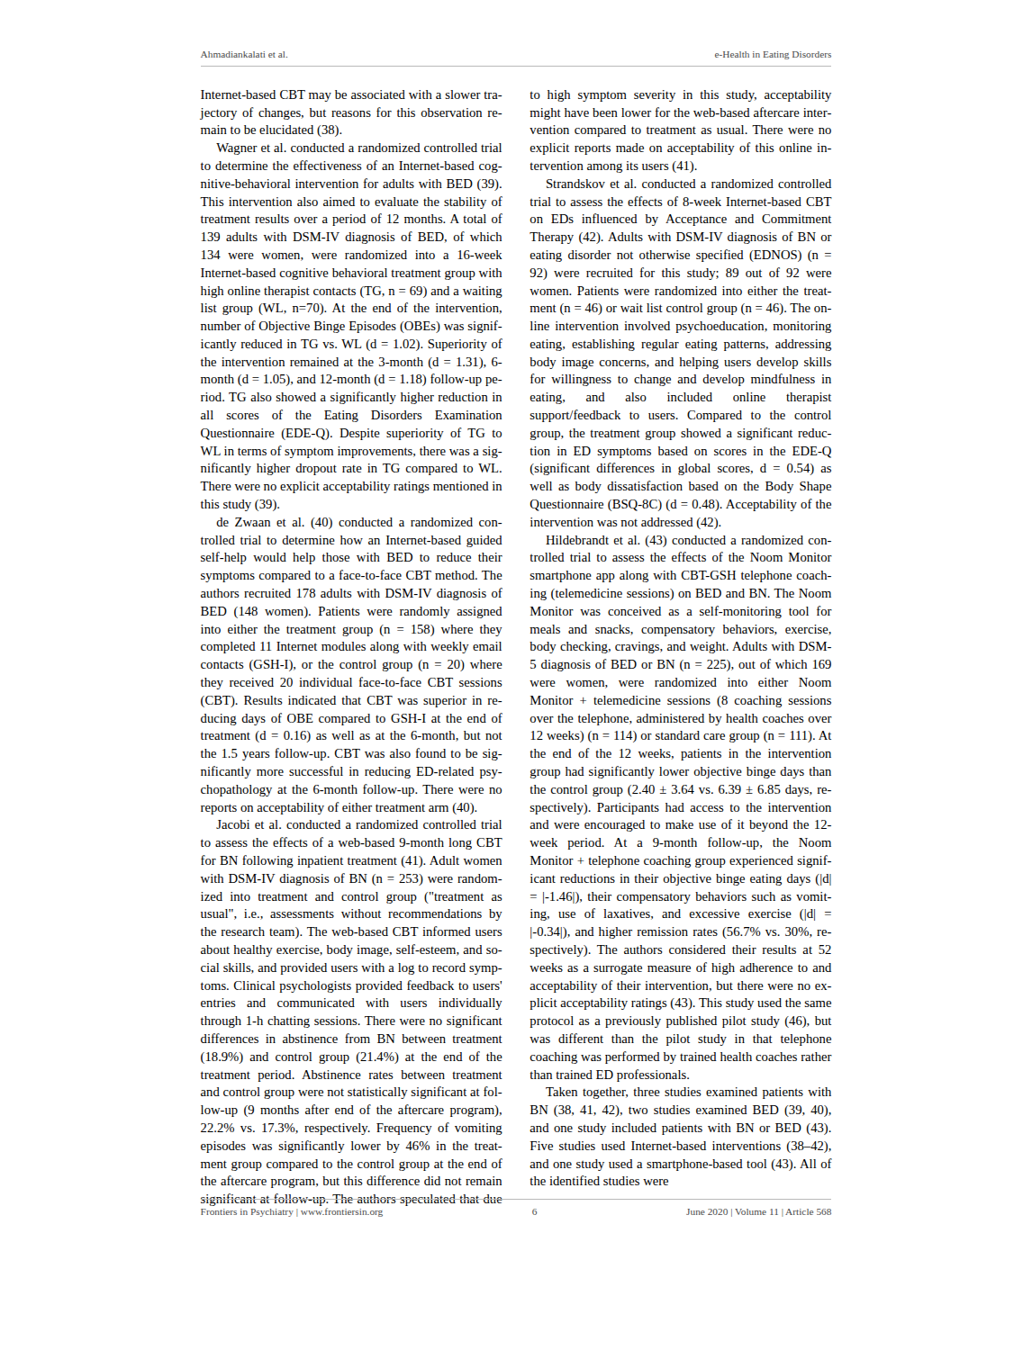Ahmadiankalati et al.
e-Health in Eating Disorders
Internet-based CBT may be associated with a slower trajectory of changes, but reasons for this observation remain to be elucidated (38).
Wagner et al. conducted a randomized controlled trial to determine the effectiveness of an Internet-based cognitive-behavioral intervention for adults with BED (39). This intervention also aimed to evaluate the stability of treatment results over a period of 12 months. A total of 139 adults with DSM-IV diagnosis of BED, of which 134 were women, were randomized into a 16-week Internet-based cognitive behavioral treatment group with high online therapist contacts (TG, n = 69) and a waiting list group (WL, n=70). At the end of the intervention, number of Objective Binge Episodes (OBEs) was significantly reduced in TG vs. WL (d = 1.02). Superiority of the intervention remained at the 3-month (d = 1.31), 6-month (d = 1.05), and 12-month (d = 1.18) follow-up period. TG also showed a significantly higher reduction in all scores of the Eating Disorders Examination Questionnaire (EDE-Q). Despite superiority of TG to WL in terms of symptom improvements, there was a significantly higher dropout rate in TG compared to WL. There were no explicit acceptability ratings mentioned in this study (39).
de Zwaan et al. (40) conducted a randomized controlled trial to determine how an Internet-based guided self-help would help those with BED to reduce their symptoms compared to a face-to-face CBT method. The authors recruited 178 adults with DSM-IV diagnosis of BED (148 women). Patients were randomly assigned into either the treatment group (n = 158) where they completed 11 Internet modules along with weekly email contacts (GSH-I), or the control group (n = 20) where they received 20 individual face-to-face CBT sessions (CBT). Results indicated that CBT was superior in reducing days of OBE compared to GSH-I at the end of treatment (d = 0.16) as well as at the 6-month, but not the 1.5 years follow-up. CBT was also found to be significantly more successful in reducing ED-related psychopathology at the 6-month follow-up. There were no reports on acceptability of either treatment arm (40).
Jacobi et al. conducted a randomized controlled trial to assess the effects of a web-based 9-month long CBT for BN following inpatient treatment (41). Adult women with DSM-IV diagnosis of BN (n = 253) were randomized into treatment and control group ("treatment as usual", i.e., assessments without recommendations by the research team). The web-based CBT informed users about healthy exercise, body image, self-esteem, and social skills, and provided users with a log to record symptoms. Clinical psychologists provided feedback to users' entries and communicated with users individually through 1-h chatting sessions. There were no significant differences in abstinence from BN between treatment (18.9%) and control group (21.4%) at the end of the treatment period. Abstinence rates between treatment and control group were not statistically significant at follow-up (9 months after end of the aftercare program), 22.2% vs. 17.3%, respectively. Frequency of vomiting episodes was significantly lower by 46% in the treatment group compared to the control group at the end of the aftercare program, but this difference did not remain significant at follow-up. The authors speculated that due to high symptom severity in this study, acceptability might have been lower for the web-based aftercare intervention compared to treatment as usual. There were no explicit reports made on acceptability of this online intervention among its users (41).
Strandskov et al. conducted a randomized controlled trial to assess the effects of 8-week Internet-based CBT on EDs influenced by Acceptance and Commitment Therapy (42). Adults with DSM-IV diagnosis of BN or eating disorder not otherwise specified (EDNOS) (n = 92) were recruited for this study; 89 out of 92 were women. Patients were randomized into either the treatment (n = 46) or wait list control group (n = 46). The online intervention involved psychoeducation, monitoring eating, establishing regular eating patterns, addressing body image concerns, and helping users develop skills for willingness to change and develop mindfulness in eating, and also included online therapist support/feedback to users. Compared to the control group, the treatment group showed a significant reduction in ED symptoms based on scores in the EDE-Q (significant differences in global scores, d = 0.54) as well as body dissatisfaction based on the Body Shape Questionnaire (BSQ-8C) (d = 0.48). Acceptability of the intervention was not addressed (42).
Hildebrandt et al. (43) conducted a randomized controlled trial to assess the effects of the Noom Monitor smartphone app along with CBT-GSH telephone coaching (telemedicine sessions) on BED and BN. The Noom Monitor was conceived as a self-monitoring tool for meals and snacks, compensatory behaviors, exercise, body checking, cravings, and weight. Adults with DSM-5 diagnosis of BED or BN (n = 225), out of which 169 were women, were randomized into either Noom Monitor + telemedicine sessions (8 coaching sessions over the telephone, administered by health coaches over 12 weeks) (n = 114) or standard care group (n = 111). At the end of the 12 weeks, patients in the intervention group had significantly lower objective binge days than the control group (2.40 ± 3.64 vs. 6.39 ± 6.85 days, respectively). Participants had access to the intervention and were encouraged to make use of it beyond the 12-week period. At a 9-month follow-up, the Noom Monitor + telephone coaching group experienced significant reductions in their objective binge eating days (|d| = |-1.46|), their compensatory behaviors such as vomiting, use of laxatives, and excessive exercise (|d| = |-0.34|), and higher remission rates (56.7% vs. 30%, respectively). The authors considered their results at 52 weeks as a surrogate measure of high adherence to and acceptability of their intervention, but there were no explicit acceptability ratings (43). This study used the same protocol as a previously published pilot study (46), but was different than the pilot study in that telephone coaching was performed by trained health coaches rather than trained ED professionals.
Taken together, three studies examined patients with BN (38, 41, 42), two studies examined BED (39, 40), and one study included patients with BN or BED (43). Five studies used Internet-based interventions (38–42), and one study used a smartphone-based tool (43). All of the identified studies were
Frontiers in Psychiatry | www.frontiersin.org
6
June 2020 | Volume 11 | Article 568